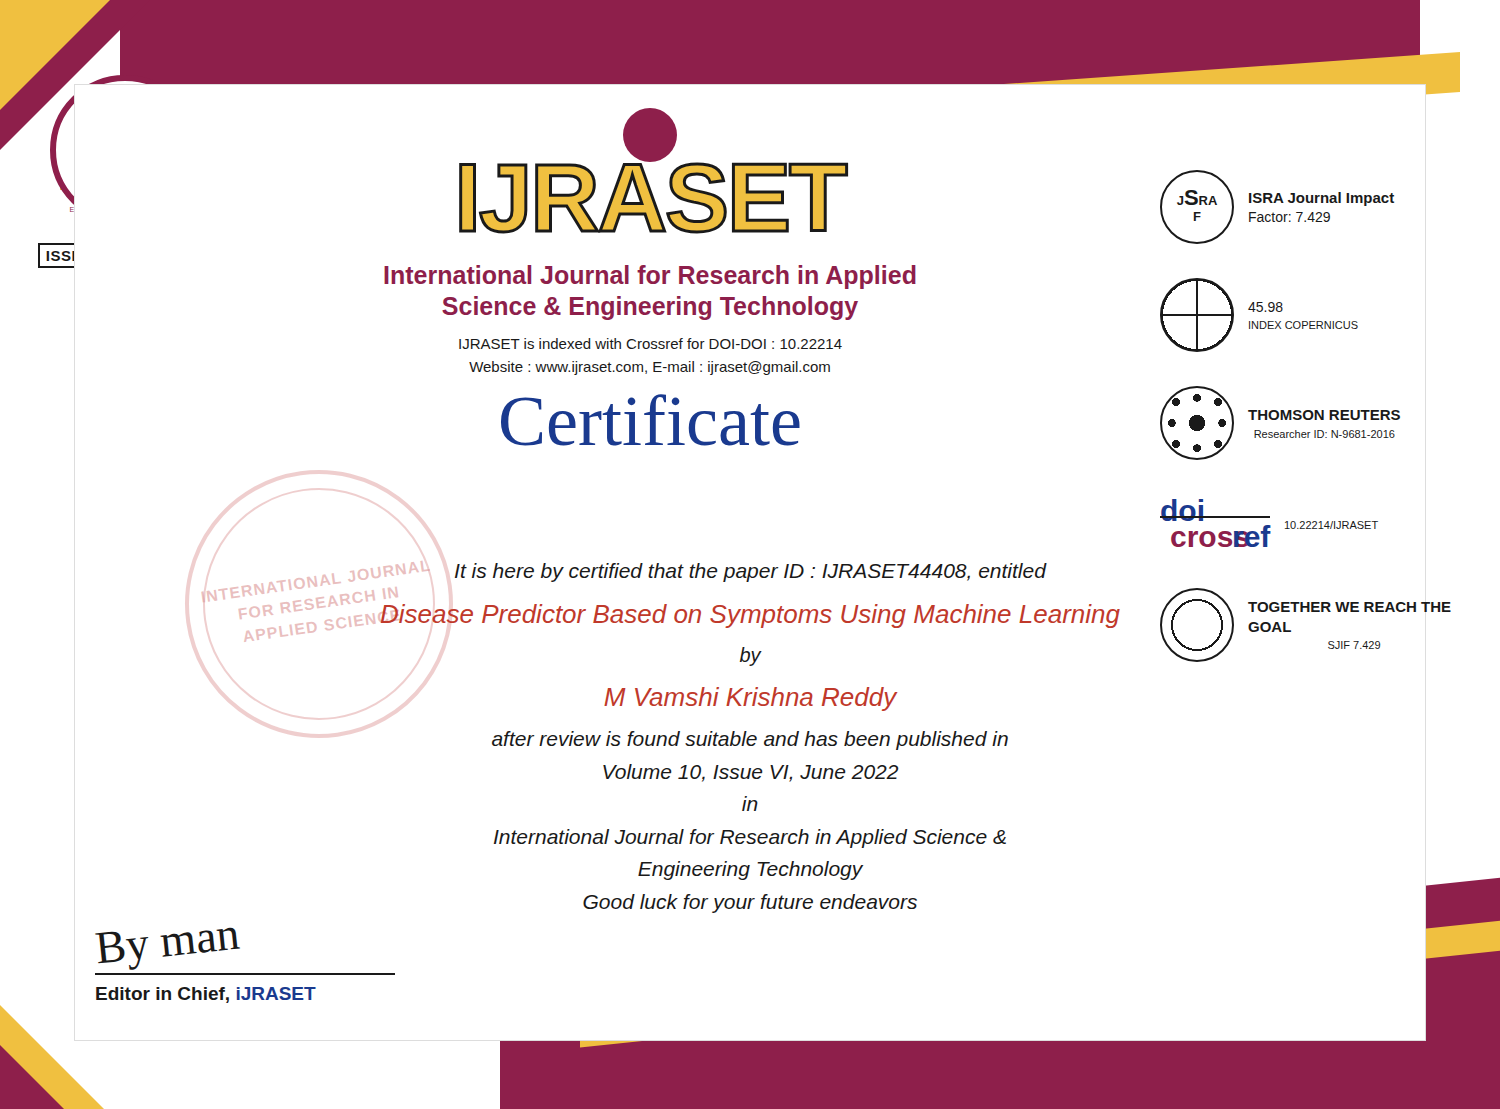INTERNATIONAL JOURNAL ENGINEERING TECHNOLOGY RESEARCH IN APPLIED SCIENCE &
ISSN No. : 2321-9653
IJRASET
International Journal for Research in Applied
Science & Engineering Technology
IJRASET is indexed with Crossref for DOI-DOI : 10.22214
Website : www.ijraset.com, E-mail : ijraset@gmail.com
Certificate
JSRA
F
ISRA Journal Impact Factor: 7.429
45.98
INDEX COPERNICUS
THOMSON REUTERS
Researcher ID: N-9681-2016
doi cross ref
10.22214/IJRASET
TOGETHER WE REACH THE GOAL
SJIF 7.429
INTERNATIONAL JOURNAL
FOR RESEARCH IN
APPLIED SCIENCE
It is here by certified that the paper ID : IJRASET44408, entitled
Disease Predictor Based on Symptoms Using Machine Learning
by
M Vamshi Krishna Reddy
after review is found suitable and has been published in
Volume 10, Issue VI, June 2022
in
International Journal for Research in Applied Science &
Engineering Technology
Good luck for your future endeavors
By man
Editor in Chief, iJRASET